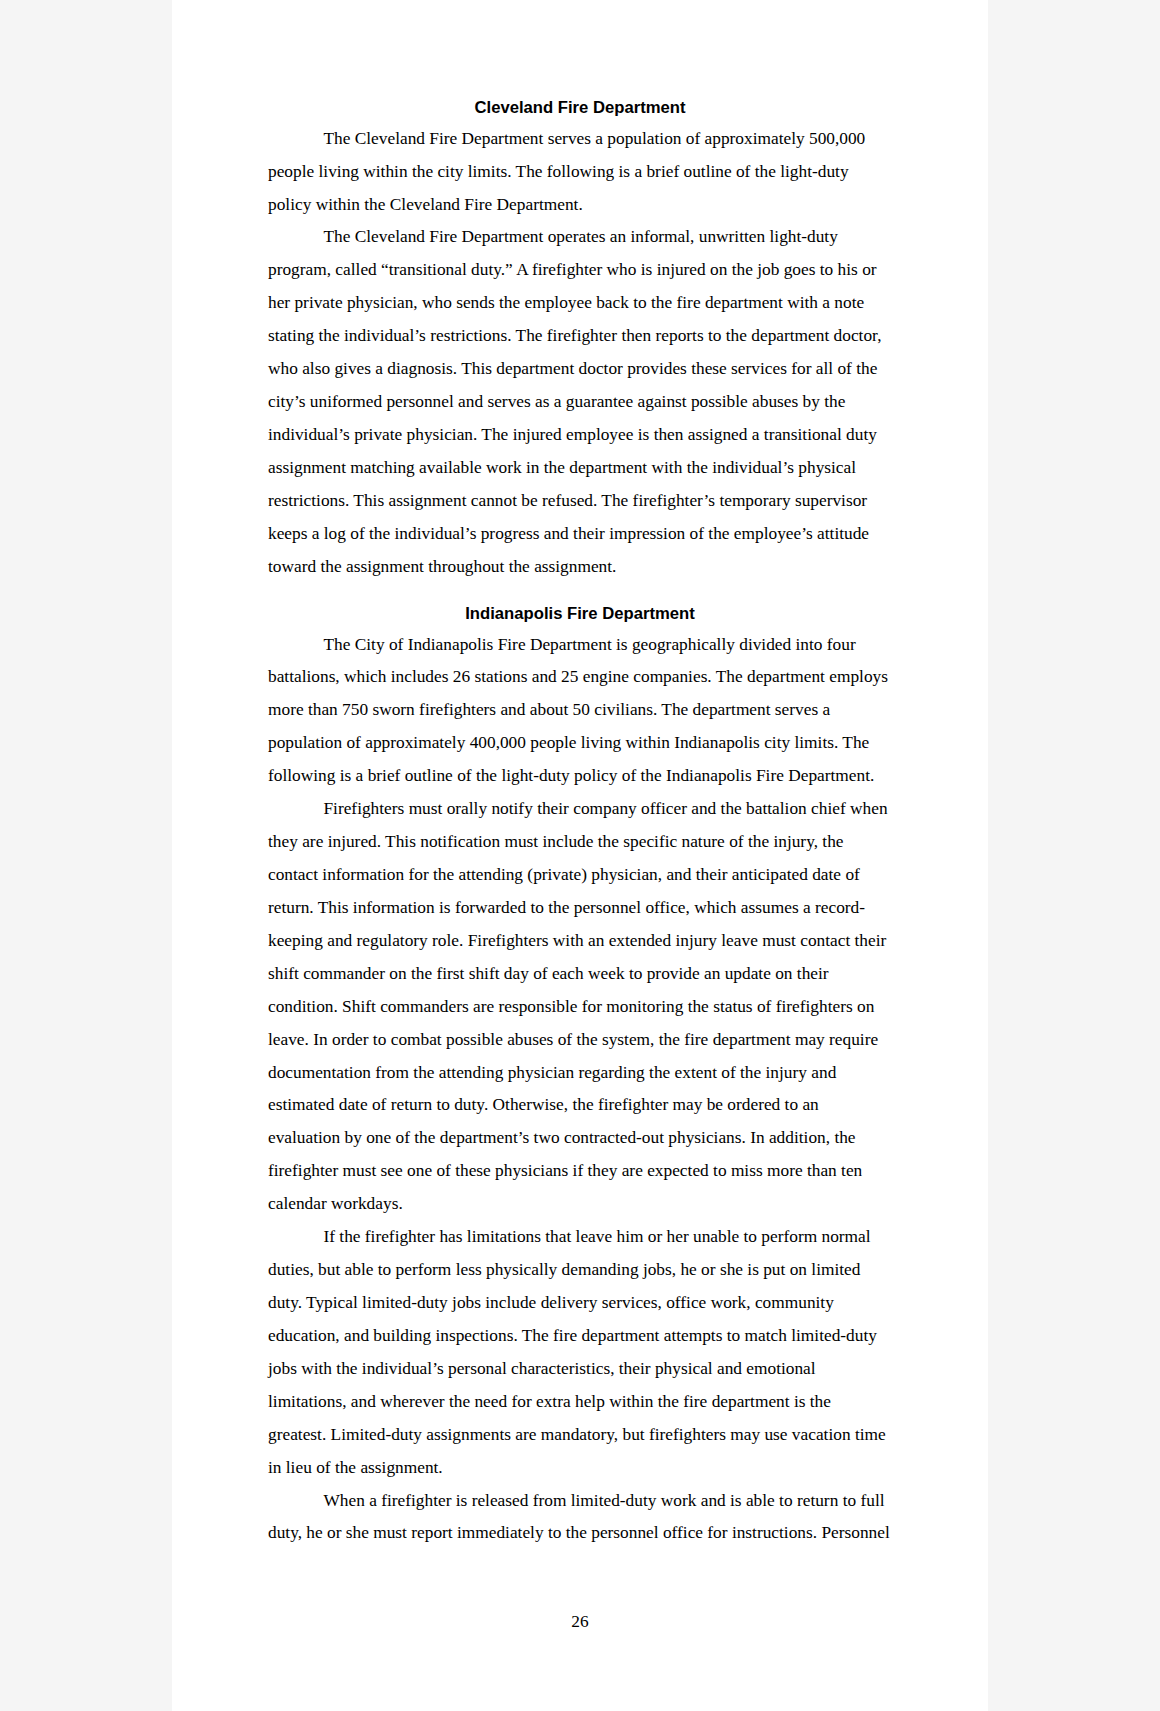Cleveland Fire Department
The Cleveland Fire Department serves a population of approximately 500,000 people living within the city limits. The following is a brief outline of the light-duty policy within the Cleveland Fire Department.
The Cleveland Fire Department operates an informal, unwritten light-duty program, called “transitional duty.” A firefighter who is injured on the job goes to his or her private physician, who sends the employee back to the fire department with a note stating the individual’s restrictions. The firefighter then reports to the department doctor, who also gives a diagnosis. This department doctor provides these services for all of the city’s uniformed personnel and serves as a guarantee against possible abuses by the individual’s private physician. The injured employee is then assigned a transitional duty assignment matching available work in the department with the individual’s physical restrictions. This assignment cannot be refused. The firefighter’s temporary supervisor keeps a log of the individual’s progress and their impression of the employee’s attitude toward the assignment throughout the assignment.
Indianapolis Fire Department
The City of Indianapolis Fire Department is geographically divided into four battalions, which includes 26 stations and 25 engine companies. The department employs more than 750 sworn firefighters and about 50 civilians. The department serves a population of approximately 400,000 people living within Indianapolis city limits. The following is a brief outline of the light-duty policy of the Indianapolis Fire Department.
Firefighters must orally notify their company officer and the battalion chief when they are injured. This notification must include the specific nature of the injury, the contact information for the attending (private) physician, and their anticipated date of return. This information is forwarded to the personnel office, which assumes a record-keeping and regulatory role. Firefighters with an extended injury leave must contact their shift commander on the first shift day of each week to provide an update on their condition. Shift commanders are responsible for monitoring the status of firefighters on leave. In order to combat possible abuses of the system, the fire department may require documentation from the attending physician regarding the extent of the injury and estimated date of return to duty. Otherwise, the firefighter may be ordered to an evaluation by one of the department’s two contracted-out physicians. In addition, the firefighter must see one of these physicians if they are expected to miss more than ten calendar workdays.
If the firefighter has limitations that leave him or her unable to perform normal duties, but able to perform less physically demanding jobs, he or she is put on limited duty. Typical limited-duty jobs include delivery services, office work, community education, and building inspections. The fire department attempts to match limited-duty jobs with the individual’s personal characteristics, their physical and emotional limitations, and wherever the need for extra help within the fire department is the greatest. Limited-duty assignments are mandatory, but firefighters may use vacation time in lieu of the assignment.
When a firefighter is released from limited-duty work and is able to return to full duty, he or she must report immediately to the personnel office for instructions. Personnel
26